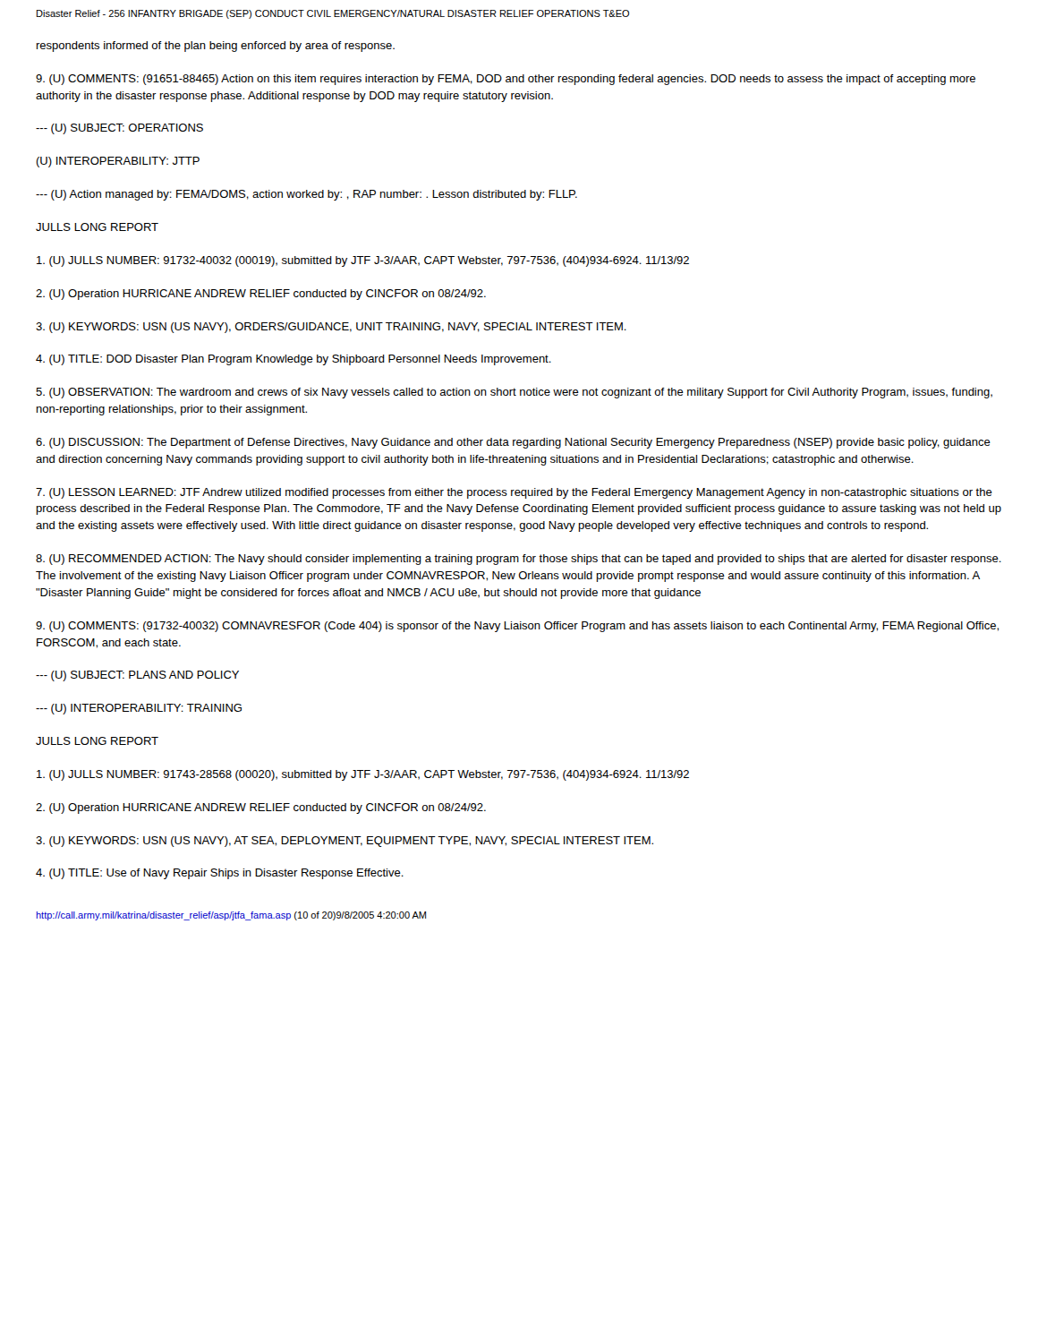Disaster Relief - 256 INFANTRY BRIGADE (SEP) CONDUCT CIVIL EMERGENCY/NATURAL DISASTER RELIEF OPERATIONS T&EO
respondents informed of the plan being enforced by area of response.
9. (U) COMMENTS: (91651-88465) Action on this item requires interaction by FEMA, DOD and other responding federal agencies. DOD needs to assess the impact of accepting more authority in the disaster response phase. Additional response by DOD may require statutory revision.
--- (U) SUBJECT: OPERATIONS
(U) INTEROPERABILITY: JTTP
--- (U) Action managed by: FEMA/DOMS, action worked by: , RAP number: . Lesson distributed by: FLLP.
JULLS LONG REPORT
1. (U) JULLS NUMBER: 91732-40032 (00019), submitted by JTF J-3/AAR, CAPT Webster, 797-7536, (404)934-6924. 11/13/92
2. (U) Operation HURRICANE ANDREW RELIEF conducted by CINCFOR on 08/24/92.
3. (U) KEYWORDS: USN (US NAVY), ORDERS/GUIDANCE, UNIT TRAINING, NAVY, SPECIAL INTEREST ITEM.
4. (U) TITLE: DOD Disaster Plan Program Knowledge by Shipboard Personnel Needs Improvement.
5. (U) OBSERVATION: The wardroom and crews of six Navy vessels called to action on short notice were not cognizant of the military Support for Civil Authority Program, issues, funding, non-reporting relationships, prior to their assignment.
6. (U) DISCUSSION: The Department of Defense Directives, Navy Guidance and other data regarding National Security Emergency Preparedness (NSEP) provide basic policy, guidance and direction concerning Navy commands providing support to civil authority both in life-threatening situations and in Presidential Declarations; catastrophic and otherwise.
7. (U) LESSON LEARNED: JTF Andrew utilized modified processes from either the process required by the Federal Emergency Management Agency in non-catastrophic situations or the process described in the Federal Response Plan. The Commodore, TF and the Navy Defense Coordinating Element provided sufficient process guidance to assure tasking was not held up and the existing assets were effectively used. With little direct guidance on disaster response, good Navy people developed very effective techniques and controls to respond.
8. (U) RECOMMENDED ACTION: The Navy should consider implementing a training program for those ships that can be taped and provided to ships that are alerted for disaster response. The involvement of the existing Navy Liaison Officer program under COMNAVRESPOR, New Orleans would provide prompt response and would assure continuity of this information. A "Disaster Planning Guide" might be considered for forces afloat and NMCB / ACU u8e, but should not provide more that guidance
9. (U) COMMENTS: (91732-40032) COMNAVRESFOR (Code 404) is sponsor of the Navy Liaison Officer Program and has assets liaison to each Continental Army, FEMA Regional Office, FORSCOM, and each state.
--- (U) SUBJECT: PLANS AND POLICY
--- (U) INTEROPERABILITY: TRAINING
JULLS LONG REPORT
1. (U) JULLS NUMBER: 91743-28568 (00020), submitted by JTF J-3/AAR, CAPT Webster, 797-7536, (404)934-6924. 11/13/92
2. (U) Operation HURRICANE ANDREW RELIEF conducted by CINCFOR on 08/24/92.
3. (U) KEYWORDS: USN (US NAVY), AT SEA, DEPLOYMENT, EQUIPMENT TYPE, NAVY, SPECIAL INTEREST ITEM.
4. (U) TITLE: Use of Navy Repair Ships in Disaster Response Effective.
http://call.army.mil/katrina/disaster_relief/asp/jtfa_fama.asp (10 of 20)9/8/2005 4:20:00 AM